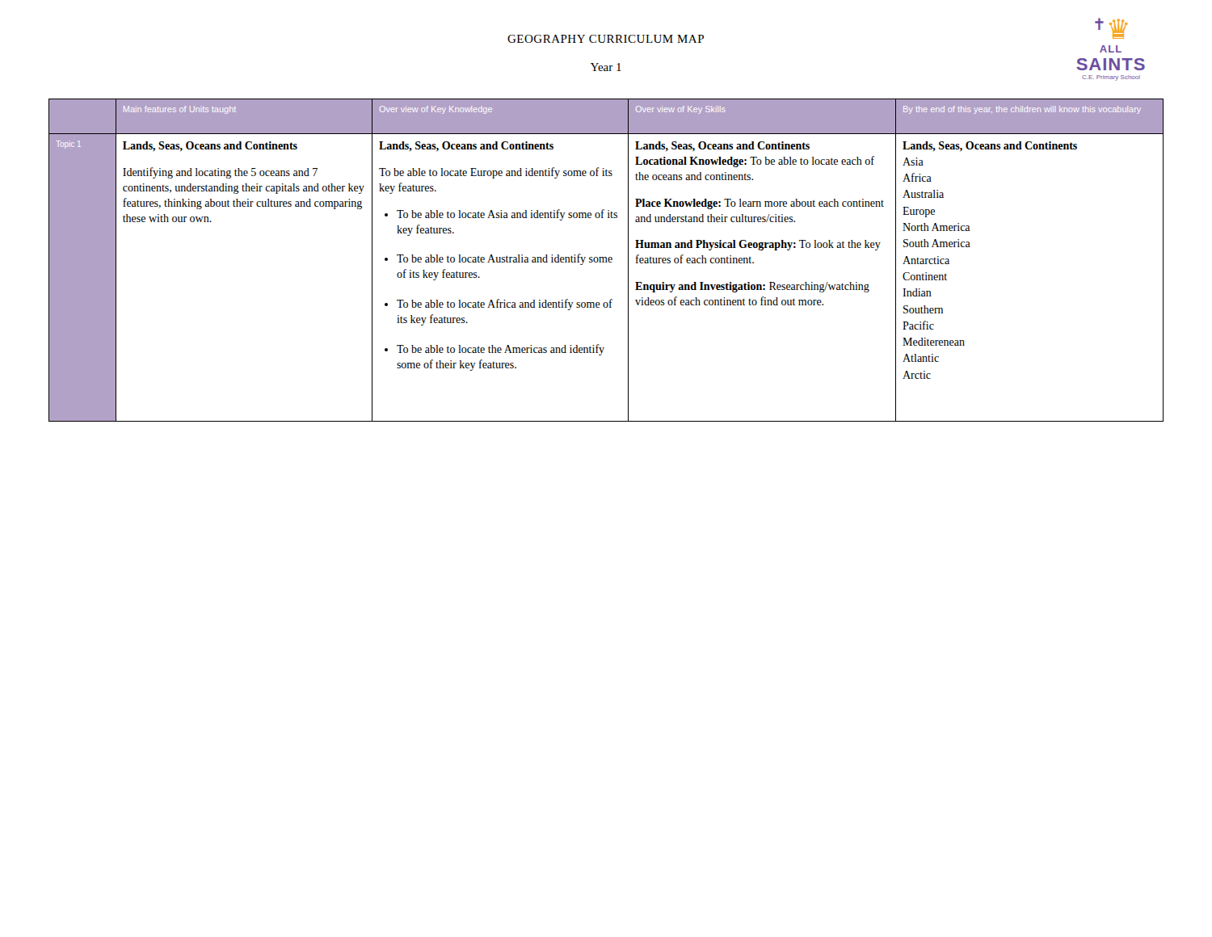✝♛
ALL
SAINTS
C.E. Primary School
GEOGRAPHY CURRICULUM MAP
Year 1
| | Main features of Units taught | Over view of Key Knowledge | Over view of Key Skills | By the end of this year, the children will know this vocabulary |
| --- | --- | --- | --- | --- |
| Topic 1 | Lands, Seas, Oceans and Continents Identifying and locating the 5 oceans and 7 continents, understanding their capitals and other key features, thinking about their cultures and comparing these with our own. | Lands, Seas, Oceans and Continents To be able to locate Europe and identify some of its key features. To be able to locate Asia and identify some of its key features. To be able to locate Australia and identify some of its key features. To be able to locate Africa and identify some of its key features. To be able to locate the Americas and identify some of their key features. | Lands, Seas, Oceans and Continents Locational Knowledge: To be able to locate each of the oceans and continents. Place Knowledge: To learn more about each continent and understand their cultures/cities. Human and Physical Geography: To look at the key features of each continent. Enquiry and Investigation: Researching/watching videos of each continent to find out more. | Lands, Seas, Oceans and Continents Asia Africa Australia Europe North America South America Antarctica Continent Indian Southern Pacific Mediterenean Atlantic Arctic |